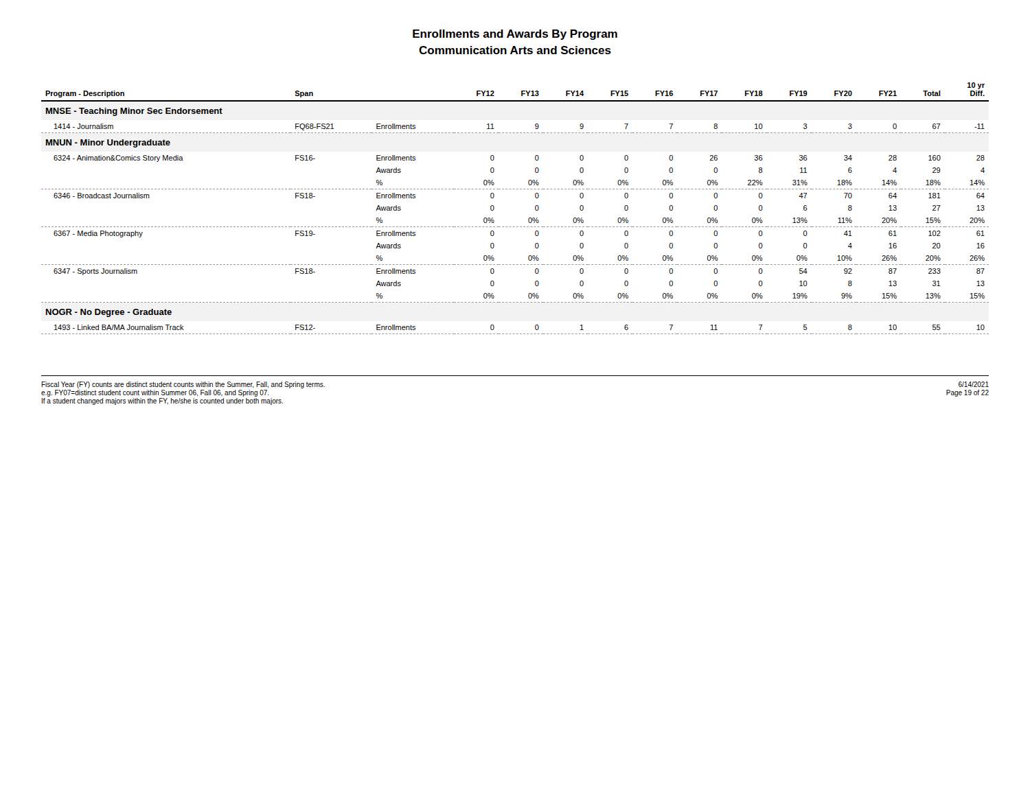Enrollments and Awards By Program
Communication Arts and Sciences
| Program - Description | Span | | FY12 | FY13 | FY14 | FY15 | FY16 | FY17 | FY18 | FY19 | FY20 | FY21 | Total | 10 yr Diff. |
| --- | --- | --- | --- | --- | --- | --- | --- | --- | --- | --- | --- | --- | --- | --- |
| MNSE - Teaching Minor Sec Endorsement |
| 1414 - Journalism | FQ68-FS21 | Enrollments | 11 | 9 | 9 | 7 | 7 | 8 | 10 | 3 | 3 | 0 | 67 | -11 |
| MNUN - Minor Undergraduate |
| 6324 - Animation&Comics Story Media | FS16- | Enrollments | 0 | 0 | 0 | 0 | 0 | 26 | 36 | 36 | 34 | 28 | 160 | 28 |
| | | Awards | 0 | 0 | 0 | 0 | 0 | 0 | 8 | 11 | 6 | 4 | 29 | 4 |
| | | % | 0% | 0% | 0% | 0% | 0% | 0% | 22% | 31% | 18% | 14% | 18% | 14% |
| 6346 - Broadcast Journalism | FS18- | Enrollments | 0 | 0 | 0 | 0 | 0 | 0 | 0 | 47 | 70 | 64 | 181 | 64 |
| | | Awards | 0 | 0 | 0 | 0 | 0 | 0 | 0 | 6 | 8 | 13 | 27 | 13 |
| | | % | 0% | 0% | 0% | 0% | 0% | 0% | 0% | 13% | 11% | 20% | 15% | 20% |
| 6367 - Media Photography | FS19- | Enrollments | 0 | 0 | 0 | 0 | 0 | 0 | 0 | 0 | 41 | 61 | 102 | 61 |
| | | Awards | 0 | 0 | 0 | 0 | 0 | 0 | 0 | 0 | 4 | 16 | 20 | 16 |
| | | % | 0% | 0% | 0% | 0% | 0% | 0% | 0% | 0% | 10% | 26% | 20% | 26% |
| 6347 - Sports Journalism | FS18- | Enrollments | 0 | 0 | 0 | 0 | 0 | 0 | 0 | 54 | 92 | 87 | 233 | 87 |
| | | Awards | 0 | 0 | 0 | 0 | 0 | 0 | 0 | 10 | 8 | 13 | 31 | 13 |
| | | % | 0% | 0% | 0% | 0% | 0% | 0% | 0% | 19% | 9% | 15% | 13% | 15% |
| NOGR - No Degree - Graduate |
| 1493 - Linked BA/MA Journalism Track | FS12- | Enrollments | 0 | 0 | 1 | 6 | 7 | 11 | 7 | 5 | 8 | 10 | 55 | 10 |
Fiscal Year (FY) counts are distinct student counts within the Summer, Fall, and Spring terms.
e.g. FY07=distinct student count within Summer 06, Fall 06, and Spring 07.
If a student changed majors within the FY, he/she is counted under both majors.
6/14/2021
Page 19 of 22